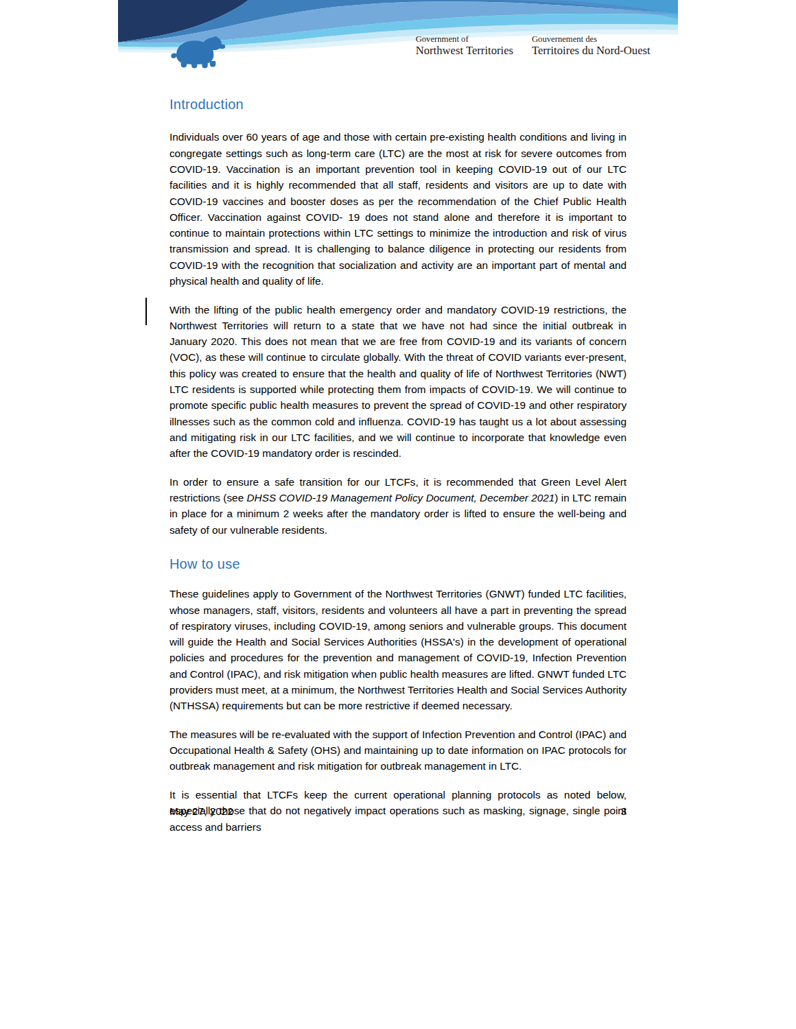Government of
Northwest Territories
Gouvernement des
Territoires du Nord-Ouest
Introduction
Individuals over 60 years of age and those with certain pre-existing health conditions and living in congregate settings such as long-term care (LTC) are the most at risk for severe outcomes from COVID-19. Vaccination is an important prevention tool in keeping COVID-19 out of our LTC facilities and it is highly recommended that all staff, residents and visitors are up to date with COVID-19 vaccines and booster doses as per the recommendation of the Chief Public Health Officer. Vaccination against COVID- 19 does not stand alone and therefore it is important to continue to maintain protections within LTC settings to minimize the introduction and risk of virus transmission and spread. It is challenging to balance diligence in protecting our residents from COVID-19 with the recognition that socialization and activity are an important part of mental and physical health and quality of life.
With the lifting of the public health emergency order and mandatory COVID-19 restrictions, the Northwest Territories will return to a state that we have not had since the initial outbreak in January 2020. This does not mean that we are free from COVID-19 and its variants of concern (VOC), as these will continue to circulate globally. With the threat of COVID variants ever-present, this policy was created to ensure that the health and quality of life of Northwest Territories (NWT) LTC residents is supported while protecting them from impacts of COVID-19. We will continue to promote specific public health measures to prevent the spread of COVID-19 and other respiratory illnesses such as the common cold and influenza. COVID-19 has taught us a lot about assessing and mitigating risk in our LTC facilities, and we will continue to incorporate that knowledge even after the COVID-19 mandatory order is rescinded.
In order to ensure a safe transition for our LTCFs, it is recommended that Green Level Alert restrictions (see DHSS COVID-19 Management Policy Document, December 2021) in LTC remain in place for a minimum 2 weeks after the mandatory order is lifted to ensure the well-being and safety of our vulnerable residents.
How to use
These guidelines apply to Government of the Northwest Territories (GNWT) funded LTC facilities, whose managers, staff, visitors, residents and volunteers all have a part in preventing the spread of respiratory viruses, including COVID-19, among seniors and vulnerable groups. This document will guide the Health and Social Services Authorities (HSSA's) in the development of operational policies and procedures for the prevention and management of COVID-19, Infection Prevention and Control (IPAC), and risk mitigation when public health measures are lifted. GNWT funded LTC providers must meet, at a minimum, the Northwest Territories Health and Social Services Authority (NTHSSA) requirements but can be more restrictive if deemed necessary.
The measures will be re-evaluated with the support of Infection Prevention and Control (IPAC) and Occupational Health & Safety (OHS) and maintaining up to date information on IPAC protocols for outbreak management and risk mitigation for outbreak management in LTC.
It is essential that LTCFs keep the current operational planning protocols as noted below, especially those that do not negatively impact operations such as masking, signage, single point access and barriers
May 27, 2022
3